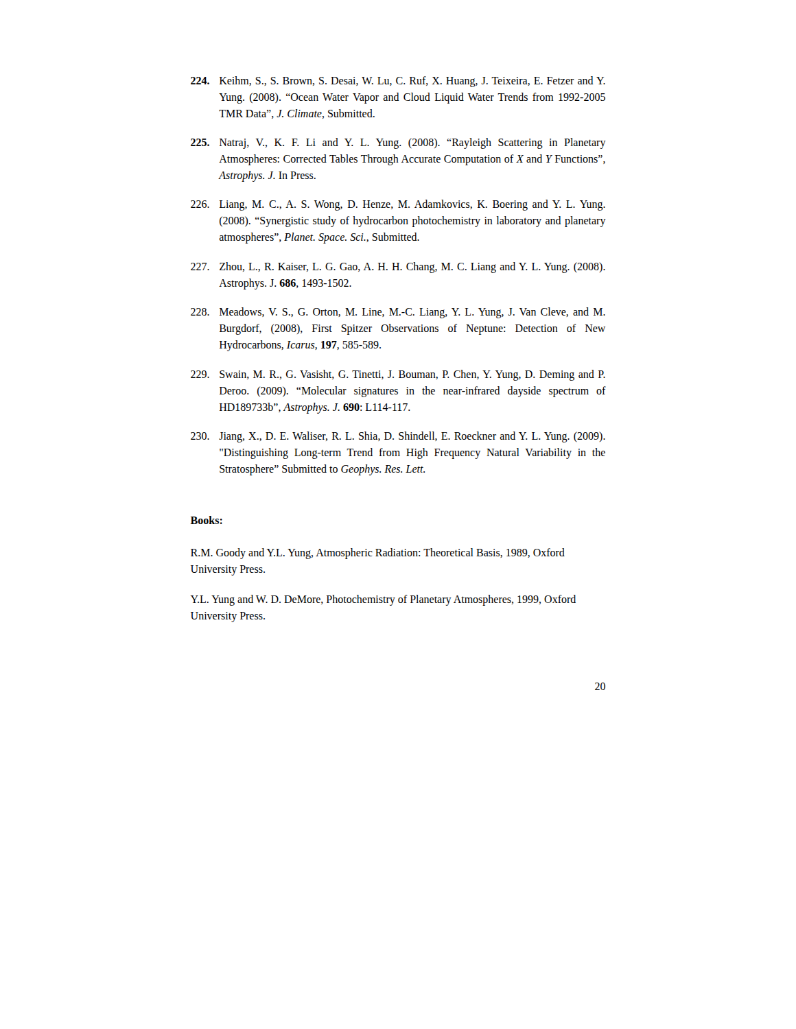224. Keihm, S., S. Brown, S. Desai, W. Lu, C. Ruf, X. Huang, J. Teixeira, E. Fetzer and Y. Yung. (2008). “Ocean Water Vapor and Cloud Liquid Water Trends from 1992-2005 TMR Data”, J. Climate, Submitted.
225. Natraj, V., K. F. Li and Y. L. Yung. (2008). “Rayleigh Scattering in Planetary Atmospheres: Corrected Tables Through Accurate Computation of X and Y Functions”, Astrophys. J. In Press.
226. Liang, M. C., A. S. Wong, D. Henze, M. Adamkovics, K. Boering and Y. L. Yung. (2008). “Synergistic study of hydrocarbon photochemistry in laboratory and planetary atmospheres”, Planet. Space. Sci., Submitted.
227. Zhou, L., R. Kaiser, L. G. Gao, A. H. H. Chang, M. C. Liang and Y. L. Yung. (2008). Astrophys. J. 686, 1493-1502.
228. Meadows, V. S., G. Orton, M. Line, M.-C. Liang, Y. L. Yung, J. Van Cleve, and M. Burgdorf, (2008), First Spitzer Observations of Neptune: Detection of New Hydrocarbons, Icarus, 197, 585-589.
229. Swain, M. R., G. Vasisht, G. Tinetti, J. Bouman, P. Chen, Y. Yung, D. Deming and P. Deroo. (2009). “Molecular signatures in the near-infrared dayside spectrum of HD189733b”, Astrophys. J. 690: L114-117.
230. Jiang, X., D. E. Waliser, R. L. Shia, D. Shindell, E. Roeckner and Y. L. Yung. (2009). "Distinguishing Long-term Trend from High Frequency Natural Variability in the Stratosphere” Submitted to Geophys. Res. Lett.
Books:
R.M. Goody and Y.L. Yung, Atmospheric Radiation: Theoretical Basis, 1989, Oxford University Press.
Y.L. Yung and W. D. DeMore, Photochemistry of Planetary Atmospheres, 1999, Oxford University Press.
20